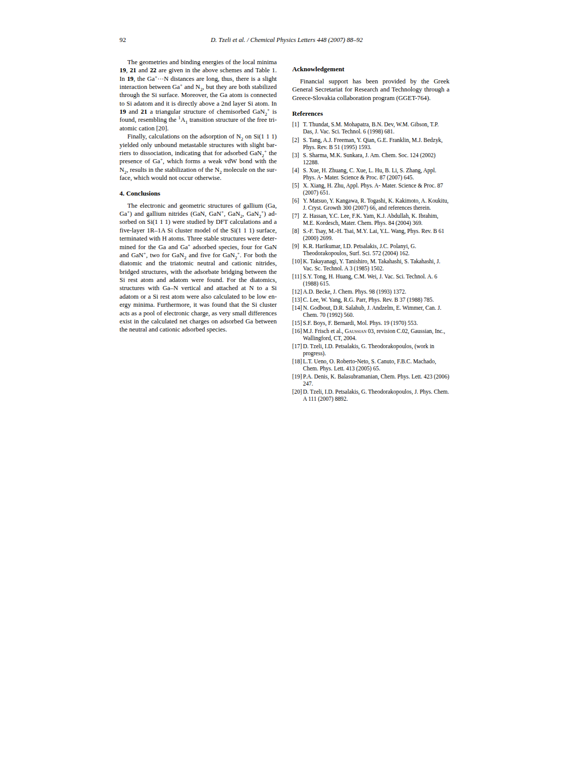92 D. Tzeli et al. / Chemical Physics Letters 448 (2007) 88–92
The geometries and binding energies of the local minima 19, 21 and 22 are given in the above schemes and Table 1. In 19, the Ga+···N distances are long, thus, there is a slight interaction between Ga+ and N2, but they are both stabilized through the Si surface. Moreover, the Ga atom is connected to Si adatom and it is directly above a 2nd layer Si atom. In 19 and 21 a triangular structure of chemisorbed GaN2+ is found, resembling the 1A1 transition structure of the free triatomic cation [20].
Finally, calculations on the adsorption of N2 on Si(1 1 1) yielded only unbound metastable structures with slight barriers to dissociation, indicating that for adsorbed GaN2+ the presence of Ga+, which forms a weak vdW bond with the N2, results in the stabilization of the N2 molecule on the surface, which would not occur otherwise.
4. Conclusions
The electronic and geometric structures of gallium (Ga, Ga+) and gallium nitrides (GaN, GaN+, GaN2, GaN2+) adsorbed on Si(1 1 1) were studied by DFT calculations and a five-layer 1R–1A Si cluster model of the Si(1 1 1) surface, terminated with H atoms. Three stable structures were determined for the Ga and Ga+ adsorbed species, four for GaN and GaN+, two for GaN2 and five for GaN2+. For both the diatomic and the triatomic neutral and cationic nitrides, bridged structures, with the adsorbate bridging between the Si rest atom and adatom were found. For the diatomics, structures with Ga–N vertical and attached at N to a Si adatom or a Si rest atom were also calculated to be low energy minima. Furthermore, it was found that the Si cluster acts as a pool of electronic charge, as very small differences exist in the calculated net charges on adsorbed Ga between the neutral and cationic adsorbed species.
Acknowledgement
Financial support has been provided by the Greek General Secretariat for Research and Technology through a Greece-Slovakia collaboration program (GGET-764).
References
[1] T. Thundat, S.M. Mohapatra, B.N. Dev, W.M. Gibson, T.P. Das, J. Vac. Sci. Technol. 6 (1998) 681.
[2] S. Tang, A.J. Freeman, Y. Qian, G.E. Franklin, M.J. Bedzyk, Phys. Rev. B 51 (1995) 1593.
[3] S. Sharma, M.K. Sunkara, J. Am. Chem. Soc. 124 (2002) 12288.
[4] S. Xue, H. Zhuang, C. Xue, L. Hu, B. Li, S. Zhang, Appl. Phys. A- Mater. Science & Proc. 87 (2007) 645.
[5] X. Xiang, H. Zhu, Appl. Phys. A- Mater. Science & Proc. 87 (2007) 651.
[6] Y. Matsuo, Y. Kangawa, R. Togashi, K. Kakimoto, A. Koukitu, J. Cryst. Growth 300 (2007) 66, and references therein.
[7] Z. Hassan, Y.C. Lee, F.K. Yam, K.J. Abdullah, K. Ibrahim, M.E. Kordesch, Mater. Chem. Phys. 84 (2004) 369.
[8] S.-F. Tsay, M.-H. Tsai, M.Y. Lai, Y.L. Wang, Phys. Rev. B 61 (2000) 2699.
[9] K.R. Harikumar, I.D. Petsalakis, J.C. Polanyi, G. Theodorakopoulos, Surf. Sci. 572 (2004) 162.
[10] K. Takayanagi, Y. Tanishiro, M. Takahashi, S. Takahashi, J. Vac. Sc. Technol. A 3 (1985) 1502.
[11] S.Y. Tong, H. Huang, C.M. Wei, J. Vac. Sci. Technol. A. 6 (1988) 615.
[12] A.D. Becke, J. Chem. Phys. 98 (1993) 1372.
[13] C. Lee, W. Yang, R.G. Parr, Phys. Rev. B 37 (1988) 785.
[14] N. Godbout, D.R. Salahub, J. Andzelm, E. Wimmer, Can. J. Chem. 70 (1992) 560.
[15] S.F. Boys, F. Bernardi, Mol. Phys. 19 (1970) 553.
[16] M.J. Frisch et al., Gaussian 03, revision C.02, Gaussian, Inc., Wallingford, CT, 2004.
[17] D. Tzeli, I.D. Petsalakis, G. Theodorakopoulos, (work in progress).
[18] L.T. Ueno, O. Roberto-Neto, S. Canuto, F.B.C. Machado, Chem. Phys. Lett. 413 (2005) 65.
[19] P.A. Denis, K. Balasubramanian, Chem. Phys. Lett. 423 (2006) 247.
[20] D. Tzeli, I.D. Petsalakis, G. Theodorakopoulos, J. Phys. Chem. A 111 (2007) 8892.